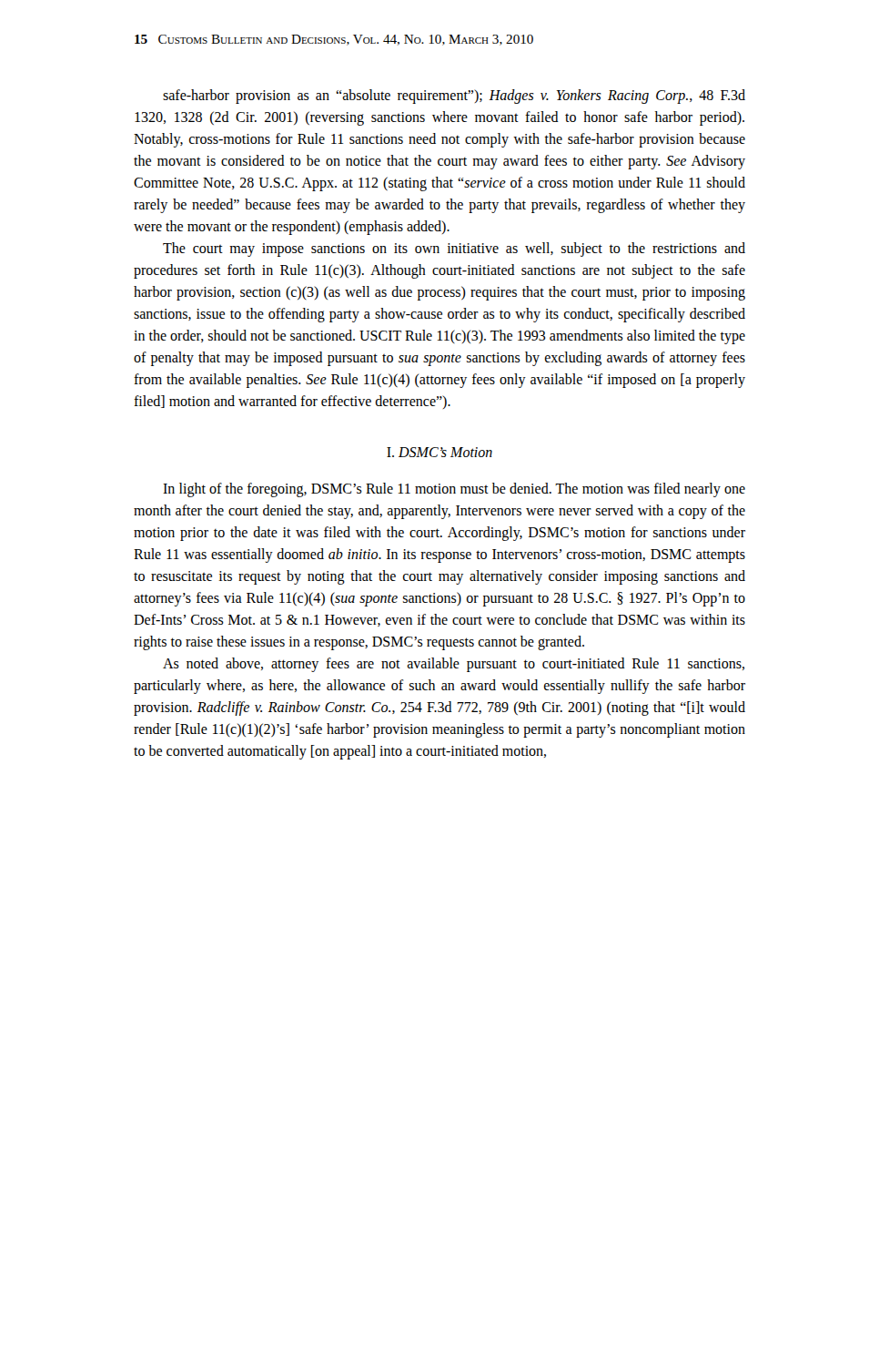15 Customs Bulletin and Decisions, Vol. 44, No. 10, March 3, 2010
safe-harbor provision as an “absolute requirement”); Hadges v. Yonkers Racing Corp., 48 F.3d 1320, 1328 (2d Cir. 2001) (reversing sanctions where movant failed to honor safe harbor period). Notably, cross-motions for Rule 11 sanctions need not comply with the safe-harbor provision because the movant is considered to be on notice that the court may award fees to either party. See Advisory Committee Note, 28 U.S.C. Appx. at 112 (stating that “service of a cross motion under Rule 11 should rarely be needed” because fees may be awarded to the party that prevails, regardless of whether they were the movant or the respondent) (emphasis added).
The court may impose sanctions on its own initiative as well, subject to the restrictions and procedures set forth in Rule 11(c)(3). Although court-initiated sanctions are not subject to the safe harbor provision, section (c)(3) (as well as due process) requires that the court must, prior to imposing sanctions, issue to the offending party a show-cause order as to why its conduct, specifically described in the order, should not be sanctioned. USCIT Rule 11(c)(3). The 1993 amendments also limited the type of penalty that may be imposed pursuant to sua sponte sanctions by excluding awards of attorney fees from the available penalties. See Rule 11(c)(4) (attorney fees only available “if imposed on [a properly filed] motion and warranted for effective deterrence”).
I. DSMC’s Motion
In light of the foregoing, DSMC’s Rule 11 motion must be denied. The motion was filed nearly one month after the court denied the stay, and, apparently, Intervenors were never served with a copy of the motion prior to the date it was filed with the court. Accordingly, DSMC’s motion for sanctions under Rule 11 was essentially doomed ab initio. In its response to Intervenors’ cross-motion, DSMC attempts to resuscitate its request by noting that the court may alternatively consider imposing sanctions and attorney’s fees via Rule 11(c)(4) (sua sponte sanctions) or pursuant to 28 U.S.C. § 1927. Pl’s Opp’n to Def-Ints’ Cross Mot. at 5 & n.1 However, even if the court were to conclude that DSMC was within its rights to raise these issues in a response, DSMC’s requests cannot be granted.
As noted above, attorney fees are not available pursuant to court-initiated Rule 11 sanctions, particularly where, as here, the allowance of such an award would essentially nullify the safe harbor provision. Radcliffe v. Rainbow Constr. Co., 254 F.3d 772, 789 (9th Cir. 2001) (noting that “[i]t would render [Rule 11(c)(1)(2)’s] ‘safe harbor’ provision meaningless to permit a party’s noncompliant motion to be converted automatically [on appeal] into a court-initiated motion,